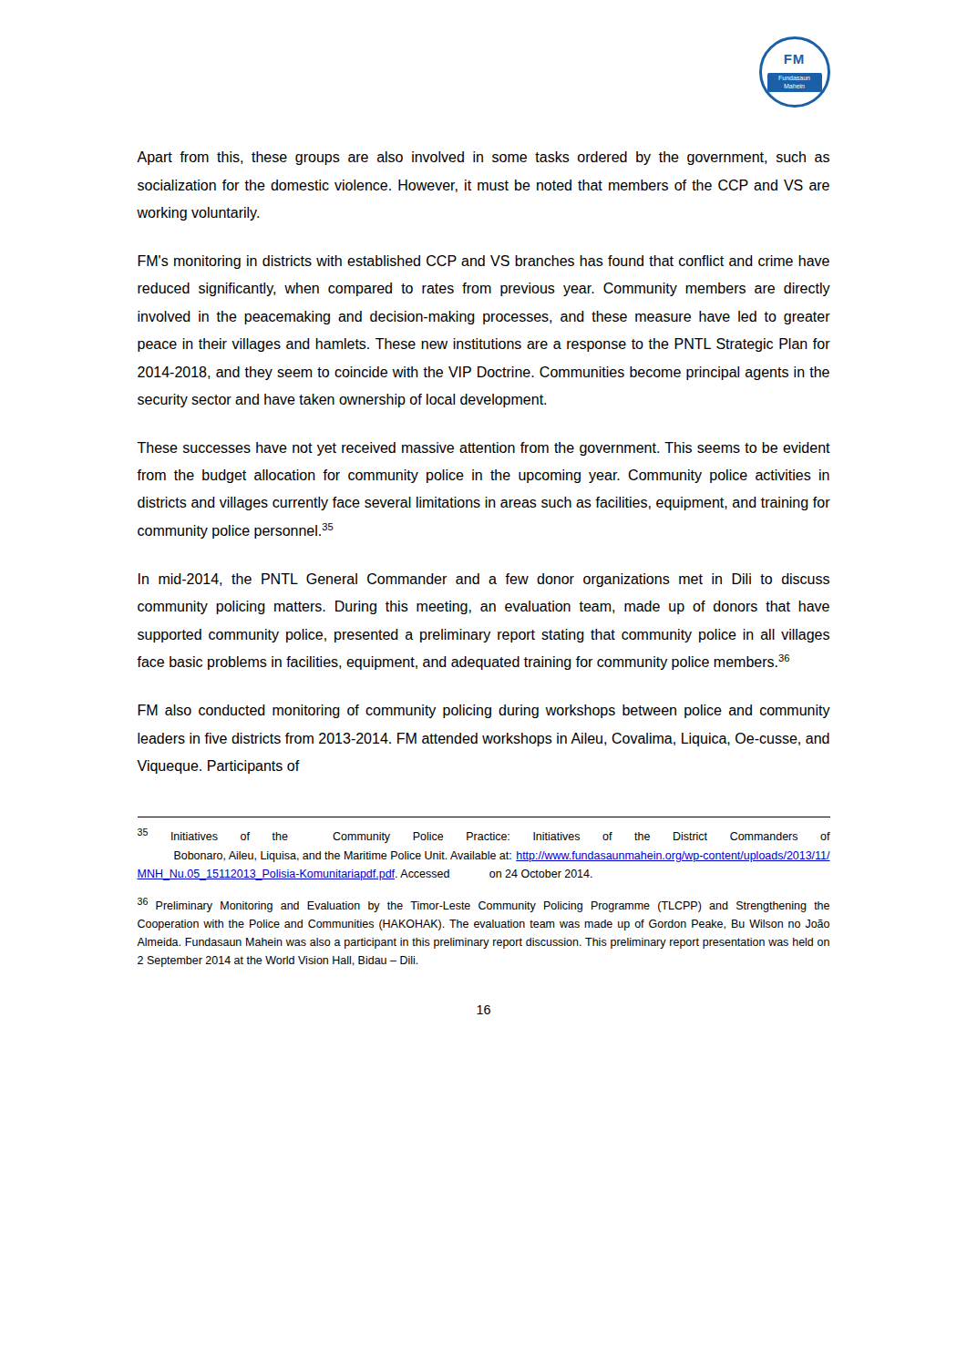FM
Fundasaun
Mahein
Apart from this, these groups are also involved in some tasks ordered by the government, such as socialization for the domestic violence. However, it must be noted that members of the CCP and VS are working voluntarily.
FM's monitoring in districts with established CCP and VS branches has found that conflict and crime have reduced significantly, when compared to rates from previous year. Community members are directly involved in the peacemaking and decision-making processes, and these measure have led to greater peace in their villages and hamlets. These new institutions are a response to the PNTL Strategic Plan for 2014-2018, and they seem to coincide with the VIP Doctrine. Communities become principal agents in the security sector and have taken ownership of local development.
These successes have not yet received massive attention from the government. This seems to be evident from the budget allocation for community police in the upcoming year. Community police activities in districts and villages currently face several limitations in areas such as facilities, equipment, and training for community police personnel.35
In mid-2014, the PNTL General Commander and a few donor organizations met in Dili to discuss community policing matters. During this meeting, an evaluation team, made up of donors that have supported community police, presented a preliminary report stating that community police in all villages face basic problems in facilities, equipment, and adequated training for community police members.36
FM also conducted monitoring of community policing during workshops between police and community leaders in five districts from 2013-2014. FM attended workshops in Aileu, Covalima, Liquica, Oe-cusse, and Viqueque. Participants of
35 Initiatives of the Community Police Practice: Initiatives of the District Commanders of Bobonaro, Aileu, Liquisa, and the Maritime Police Unit. Available at: http://www.fundasaunmahein.org/wp-content/uploads/2013/11/MNH_Nu.05_15112013_Polisia-Komunitariapdf.pdf. Accessed on 24 October 2014.
36 Preliminary Monitoring and Evaluation by the Timor-Leste Community Policing Programme (TLCPP) and Strengthening the Cooperation with the Police and Communities (HAKOHAK). The evaluation team was made up of Gordon Peake, Bu Wilson no João Almeida. Fundasaun Mahein was also a participant in this preliminary report discussion. This preliminary report presentation was held on 2 September 2014 at the World Vision Hall, Bidau – Dili.
16